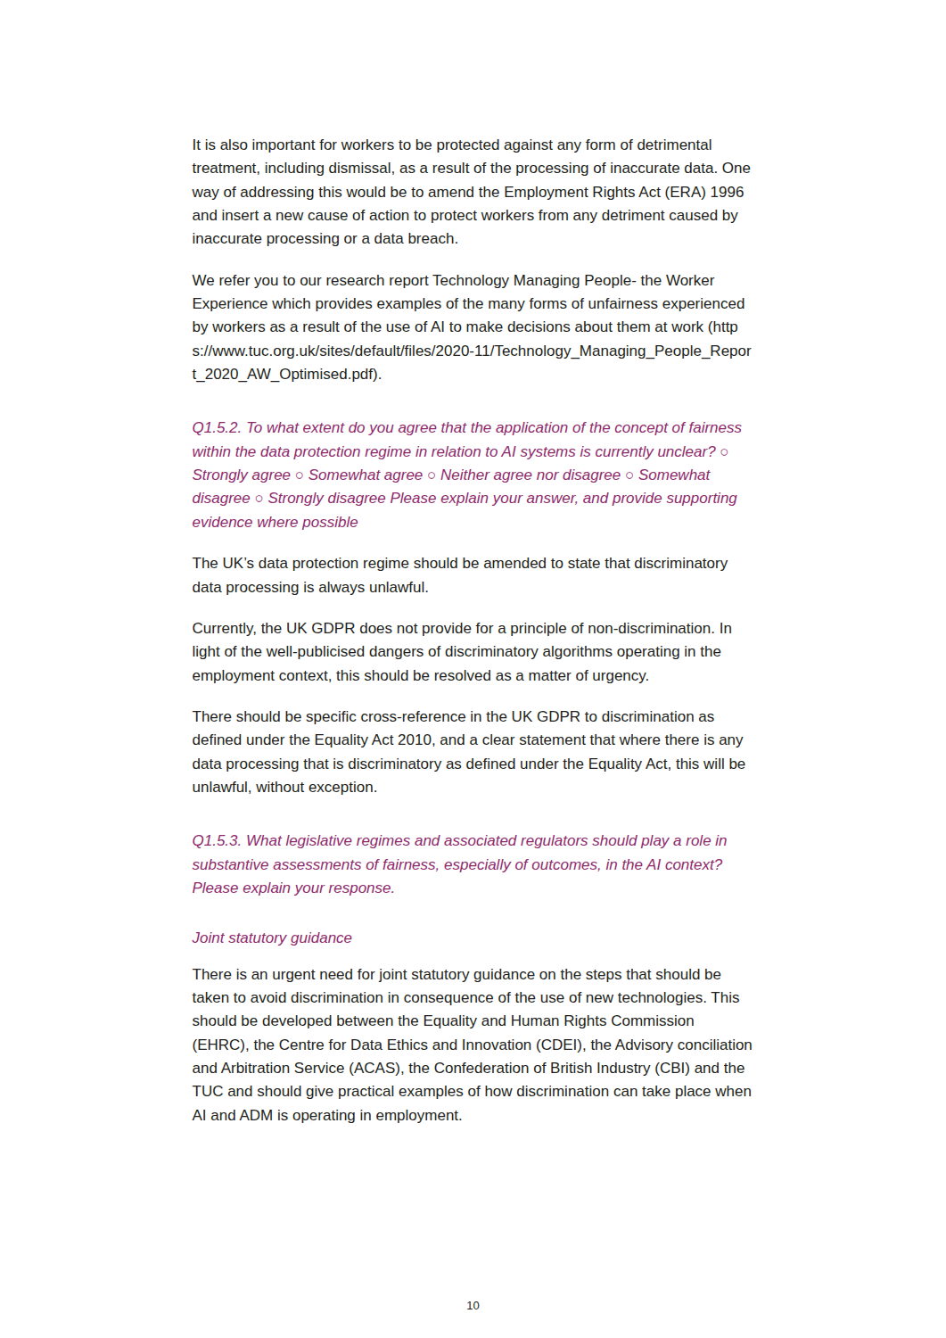It is also important for workers to be protected against any form of detrimental treatment, including dismissal, as a result of the processing of inaccurate data. One way of addressing this would be to amend the Employment Rights Act (ERA) 1996 and insert a new cause of action to protect workers from any detriment caused by inaccurate processing or a data breach.
We refer you to our research report Technology Managing People- the Worker Experience which provides examples of the many forms of unfairness experienced by workers as a result of the use of AI to make decisions about them at work (https://www.tuc.org.uk/sites/default/files/2020-11/Technology_Managing_People_Report_2020_AW_Optimised.pdf).
Q1.5.2. To what extent do you agree that the application of the concept of fairness within the data protection regime in relation to AI systems is currently unclear? ○ Strongly agree ○ Somewhat agree ○ Neither agree nor disagree ○ Somewhat disagree ○ Strongly disagree Please explain your answer, and provide supporting evidence where possible
The UK’s data protection regime should be amended to state that discriminatory data processing is always unlawful.
Currently, the UK GDPR does not provide for a principle of non-discrimination. In light of the well-publicised dangers of discriminatory algorithms operating in the employment context, this should be resolved as a matter of urgency.
There should be specific cross-reference in the UK GDPR to discrimination as defined under the Equality Act 2010, and a clear statement that where there is any data processing that is discriminatory as defined under the Equality Act, this will be unlawful, without exception.
Q1.5.3. What legislative regimes and associated regulators should play a role in substantive assessments of fairness, especially of outcomes, in the AI context? Please explain your response.
Joint statutory guidance
There is an urgent need for joint statutory guidance on the steps that should be taken to avoid discrimination in consequence of the use of new technologies. This should be developed between the Equality and Human Rights Commission (EHRC), the Centre for Data Ethics and Innovation (CDEI), the Advisory conciliation and Arbitration Service (ACAS), the Confederation of British Industry (CBI) and the TUC and should give practical examples of how discrimination can take place when AI and ADM is operating in employment.
10